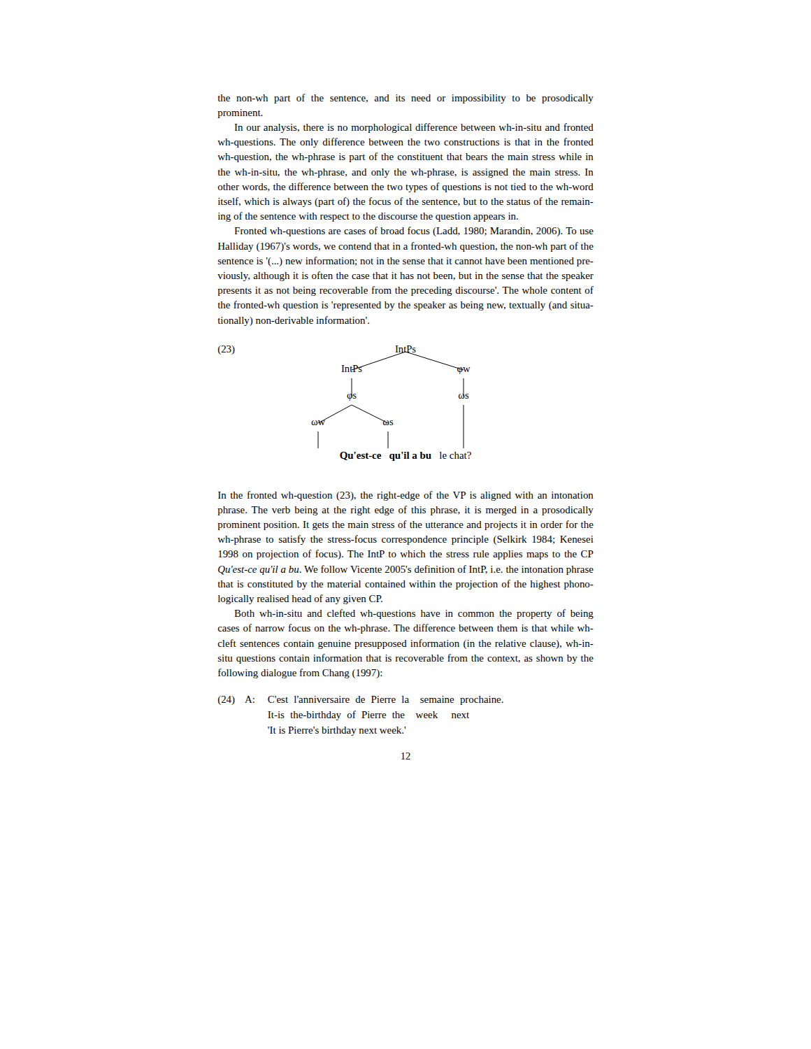the non-wh part of the sentence, and its need or impossibility to be prosodically prominent.
In our analysis, there is no morphological difference between wh-in-situ and fronted wh-questions. The only difference between the two constructions is that in the fronted wh-question, the wh-phrase is part of the constituent that bears the main stress while in the wh-in-situ, the wh-phrase, and only the wh-phrase, is assigned the main stress. In other words, the difference between the two types of questions is not tied to the wh-word itself, which is always (part of) the focus of the sentence, but to the status of the remaining of the sentence with respect to the discourse the question appears in.
Fronted wh-questions are cases of broad focus (Ladd, 1980; Marandin, 2006). To use Halliday (1967)'s words, we contend that in a fronted-wh question, the non-wh part of the sentence is '(...) new information; not in the sense that it cannot have been mentioned previously, although it is often the case that it has not been, but in the sense that the speaker presents it as not being recoverable from the preceding discourse'. The whole content of the fronted-wh question is 'represented by the speaker as being new, textually (and situationally) non-derivable information'.
(23)
IntPs
IntPs
φw
φs
ωs
ωw
ωs
Qu'est-ce qu'il a bu le chat?
In the fronted wh-question (23), the right-edge of the VP is aligned with an intonation phrase. The verb being at the right edge of this phrase, it is merged in a prosodically prominent position. It gets the main stress of the utterance and projects it in order for the wh-phrase to satisfy the stress-focus correspondence principle (Selkirk 1984; Kenesei 1998 on projection of focus). The IntP to which the stress rule applies maps to the CP Qu'est-ce qu'il a bu. We follow Vicente 2005's definition of IntP, i.e. the intonation phrase that is constituted by the material contained within the projection of the highest phonologically realised head of any given CP.
Both wh-in-situ and clefted wh-questions have in common the property of being cases of narrow focus on the wh-phrase. The difference between them is that while wh-cleft sentences contain genuine presupposed information (in the relative clause), wh-in-situ questions contain information that is recoverable from the context, as shown by the following dialogue from Chang (1997):
(24)
A:
C'est l'anniversaire de Pierre la semaine prochaine.
It-is the-birthday of Pierre the week next
'It is Pierre's birthday next week.'
12